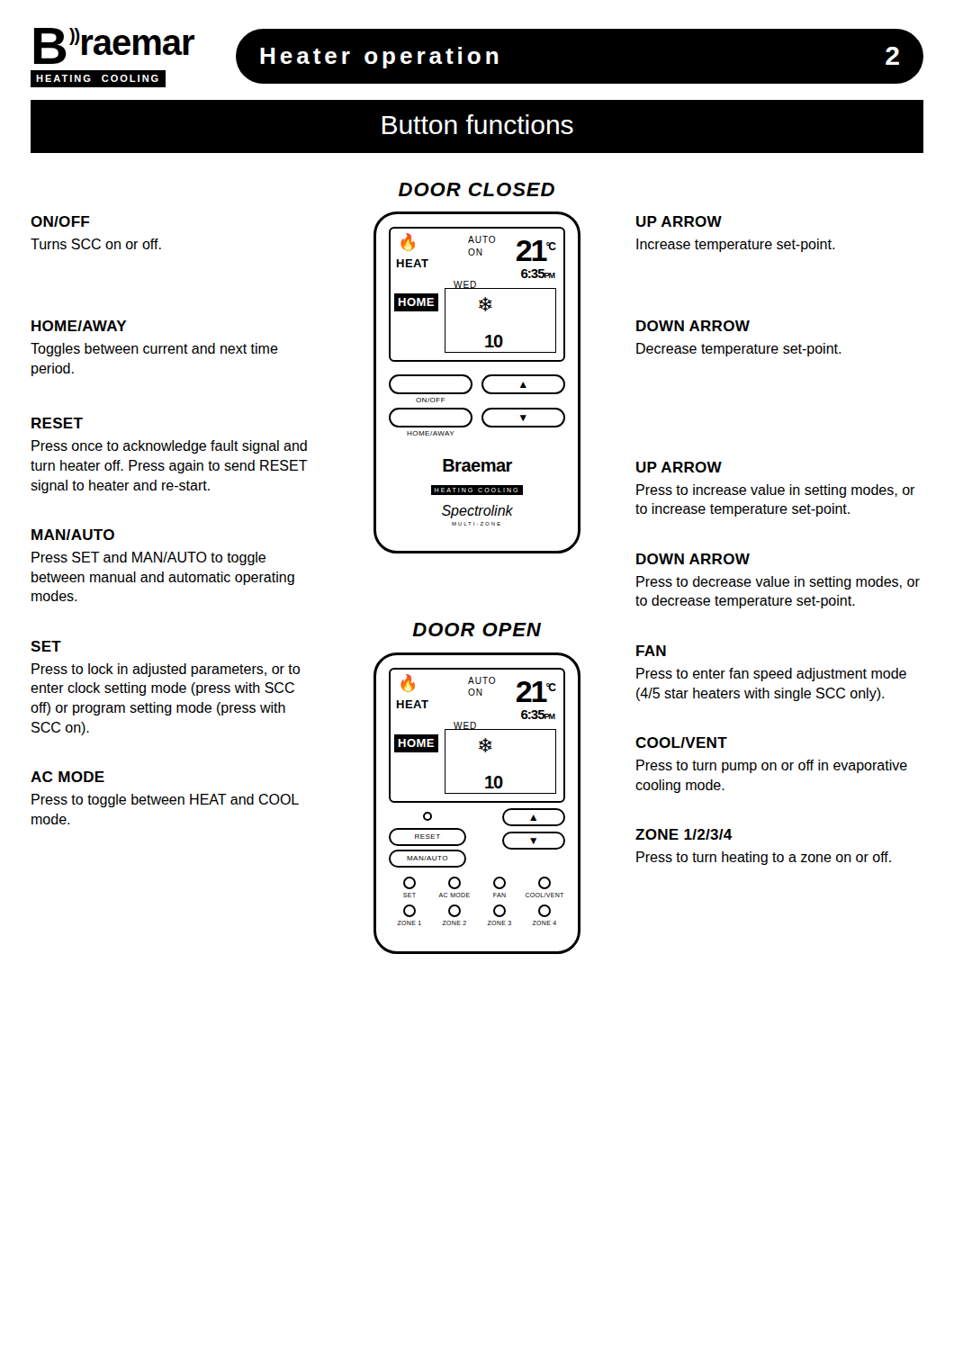B)) raemar
HEATING COOLING
Heater operation
2
Button functions
ON/OFF
Turns SCC on or off.
HOME/AWAY
Toggles between current and next time period.
RESET
Press once to acknowledge fault signal and turn heater off. Press again to send RESET signal to heater and re-start.
MAN/AUTO
Press SET and MAN/AUTO to toggle between manual and automatic operating modes.
SET
Press to lock in adjusted parameters, or to enter clock setting mode (press with SCC off) or program setting mode (press with SCC on).
AC MODE
Press to toggle between HEAT and COOL mode.
DOOR CLOSED
🔥
HEAT
AUTO
ON
21°C
6:35PM
WED
HOME
❄
10
ON/OFF
▲
HOME/AWAY
▼
Braemar
HEATING COOLING
Spectrolink
MULTI-ZONE
DOOR OPEN
🔥
HEAT
AUTO
ON
21°C
6:35PM
WED
HOME
❄
10
RESET
MAN/AUTO
▲
▼
SET
AC MODE
FAN
COOL/VENT
ZONE 1
ZONE 2
ZONE 3
ZONE 4
UP ARROW
Increase temperature set-point.
DOWN ARROW
Decrease temperature set-point.
UP ARROW
Press to increase value in setting modes, or to increase temperature set-point.
DOWN ARROW
Press to decrease value in setting modes, or to decrease temperature set-point.
FAN
Press to enter fan speed adjustment mode (4/5 star heaters with single SCC only).
COOL/VENT
Press to turn pump on or off in evaporative cooling mode.
ZONE 1/2/3/4
Press to turn heating to a zone on or off.